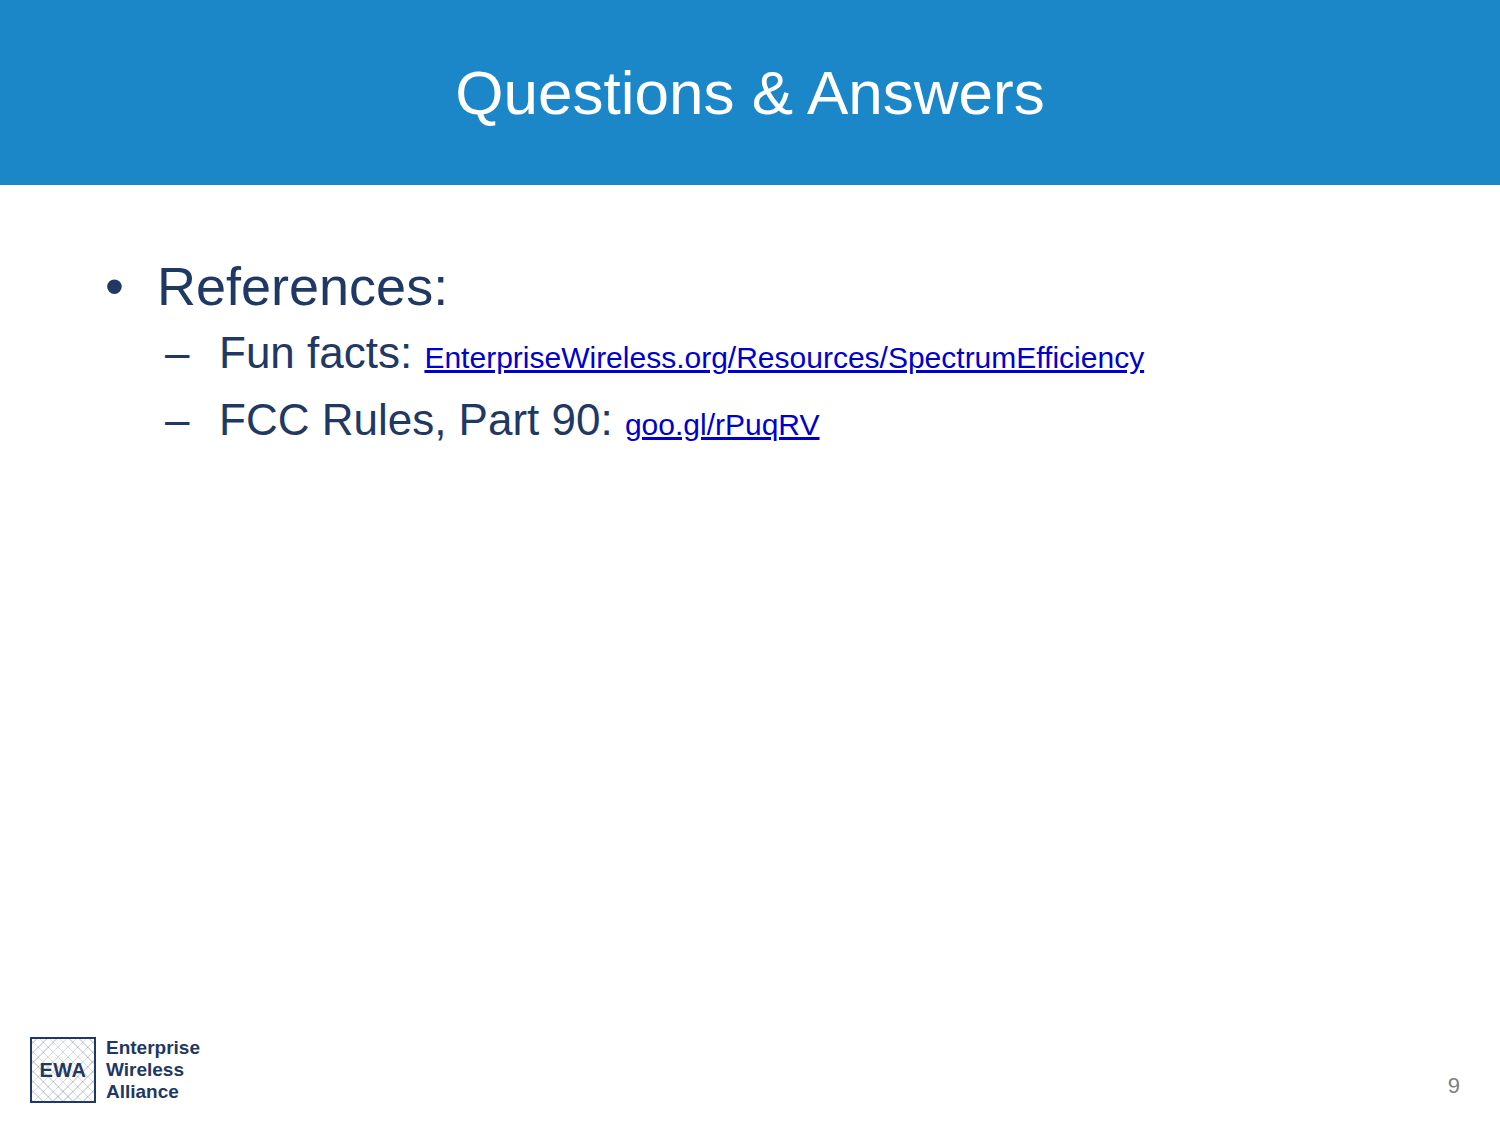Questions & Answers
References:
Fun facts: EnterpriseWireless.org/Resources/SpectrumEfficiency
FCC Rules, Part 90: goo.gl/rPuqRV
EWA
Enterprise
Wireless
Alliance
9